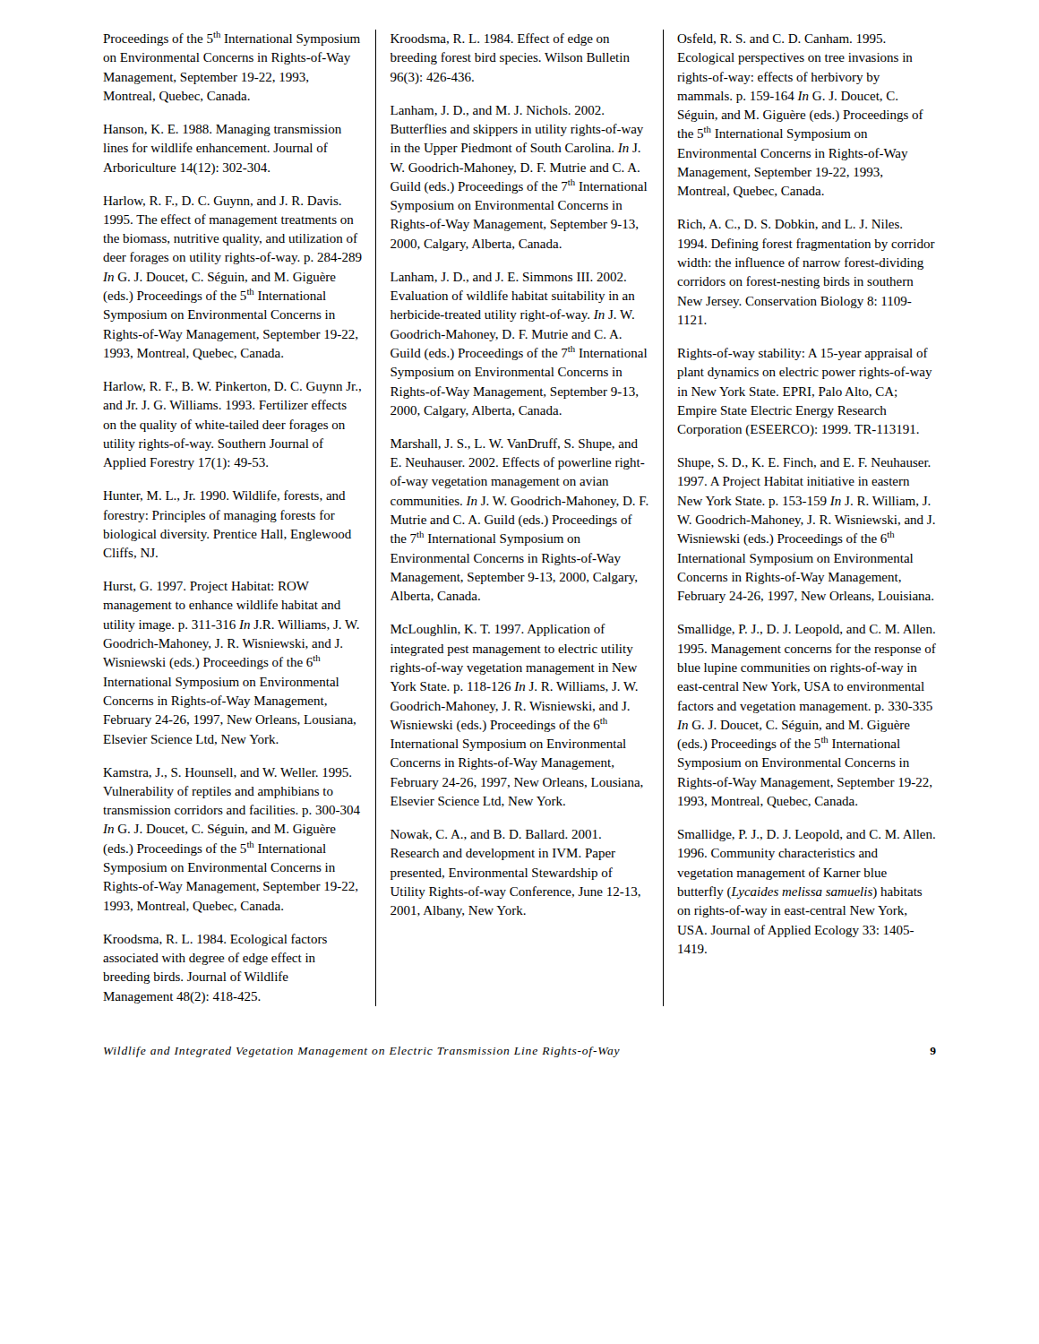Proceedings of the 5th International Symposium on Environmental Concerns in Rights-of-Way Management, September 19-22, 1993, Montreal, Quebec, Canada.
Hanson, K. E. 1988. Managing transmission lines for wildlife enhancement. Journal of Arboriculture 14(12): 302-304.
Harlow, R. F., D. C. Guynn, and J. R. Davis. 1995. The effect of management treatments on the biomass, nutritive quality, and utilization of deer forages on utility rights-of-way. p. 284-289 In G. J. Doucet, C. Séguin, and M. Giguère (eds.) Proceedings of the 5th International Symposium on Environmental Concerns in Rights-of-Way Management, September 19-22, 1993, Montreal, Quebec, Canada.
Harlow, R. F., B. W. Pinkerton, D. C. Guynn Jr., and Jr. J. G. Williams. 1993. Fertilizer effects on the quality of white-tailed deer forages on utility rights-of-way. Southern Journal of Applied Forestry 17(1): 49-53.
Hunter, M. L., Jr. 1990. Wildlife, forests, and forestry: Principles of managing forests for biological diversity. Prentice Hall, Englewood Cliffs, NJ.
Hurst, G. 1997. Project Habitat: ROW management to enhance wildlife habitat and utility image. p. 311-316 In J.R. Williams, J. W. Goodrich-Mahoney, J. R. Wisniewski, and J. Wisniewski (eds.) Proceedings of the 6th International Symposium on Environmental Concerns in Rights-of-Way Management, February 24-26, 1997, New Orleans, Lousiana, Elsevier Science Ltd, New York.
Kamstra, J., S. Hounsell, and W. Weller. 1995. Vulnerability of reptiles and amphibians to transmission corridors and facilities. p. 300-304 In G. J. Doucet, C. Séguin, and M. Giguère (eds.) Proceedings of the 5th International Symposium on Environmental Concerns in Rights-of-Way Management, September 19-22, 1993, Montreal, Quebec, Canada.
Kroodsma, R. L. 1984. Ecological factors associated with degree of edge effect in breeding birds. Journal of Wildlife Management 48(2): 418-425.
Kroodsma, R. L. 1984. Effect of edge on breeding forest bird species. Wilson Bulletin 96(3): 426-436.
Lanham, J. D., and M. J. Nichols. 2002. Butterflies and skippers in utility rights-of-way in the Upper Piedmont of South Carolina. In J. W. Goodrich-Mahoney, D. F. Mutrie and C. A. Guild (eds.) Proceedings of the 7th International Symposium on Environmental Concerns in Rights-of-Way Management, September 9-13, 2000, Calgary, Alberta, Canada.
Lanham, J. D., and J. E. Simmons III. 2002. Evaluation of wildlife habitat suitability in an herbicide-treated utility right-of-way. In J. W. Goodrich-Mahoney, D. F. Mutrie and C. A. Guild (eds.) Proceedings of the 7th International Symposium on Environmental Concerns in Rights-of-Way Management, September 9-13, 2000, Calgary, Alberta, Canada.
Marshall, J. S., L. W. VanDruff, S. Shupe, and E. Neuhauser. 2002. Effects of powerline right-of-way vegetation management on avian communities. In J. W. Goodrich-Mahoney, D. F. Mutrie and C. A. Guild (eds.) Proceedings of the 7th International Symposium on Environmental Concerns in Rights-of-Way Management, September 9-13, 2000, Calgary, Alberta, Canada.
McLoughlin, K. T. 1997. Application of integrated pest management to electric utility rights-of-way vegetation management in New York State. p. 118-126 In J. R. Williams, J. W. Goodrich-Mahoney, J. R. Wisniewski, and J. Wisniewski (eds.) Proceedings of the 6th International Symposium on Environmental Concerns in Rights-of-Way Management, February 24-26, 1997, New Orleans, Lousiana, Elsevier Science Ltd, New York.
Nowak, C. A., and B. D. Ballard. 2001. Research and development in IVM. Paper presented, Environmental Stewardship of Utility Rights-of-way Conference, June 12-13, 2001, Albany, New York.
Osfeld, R. S. and C. D. Canham. 1995. Ecological perspectives on tree invasions in rights-of-way: effects of herbivory by mammals. p. 159-164 In G. J. Doucet, C. Séguin, and M. Giguère (eds.) Proceedings of the 5th International Symposium on Environmental Concerns in Rights-of-Way Management, September 19-22, 1993, Montreal, Quebec, Canada.
Rich, A. C., D. S. Dobkin, and L. J. Niles. 1994. Defining forest fragmentation by corridor width: the influence of narrow forest-dividing corridors on forest-nesting birds in southern New Jersey. Conservation Biology 8: 1109-1121.
Rights-of-way stability: A 15-year appraisal of plant dynamics on electric power rights-of-way in New York State. EPRI, Palo Alto, CA; Empire State Electric Energy Research Corporation (ESEERCO): 1999. TR-113191.
Shupe, S. D., K. E. Finch, and E. F. Neuhauser. 1997. A Project Habitat initiative in eastern New York State. p. 153-159 In J. R. William, J. W. Goodrich-Mahoney, J. R. Wisniewski, and J. Wisniewski (eds.) Proceedings of the 6th International Symposium on Environmental Concerns in Rights-of-Way Management, February 24-26, 1997, New Orleans, Louisiana.
Smallidge, P. J., D. J. Leopold, and C. M. Allen. 1995. Management concerns for the response of blue lupine communities on rights-of-way in east-central New York, USA to environmental factors and vegetation management. p. 330-335 In G. J. Doucet, C. Séguin, and M. Giguère (eds.) Proceedings of the 5th International Symposium on Environmental Concerns in Rights-of-Way Management, September 19-22, 1993, Montreal, Quebec, Canada.
Smallidge, P. J., D. J. Leopold, and C. M. Allen. 1996. Community characteristics and vegetation management of Karner blue butterfly (Lycaides melissa samuelis) habitats on rights-of-way in east-central New York, USA. Journal of Applied Ecology 33: 1405-1419.
Wildlife and Integrated Vegetation Management on Electric Transmission Line Rights-of-Way 9